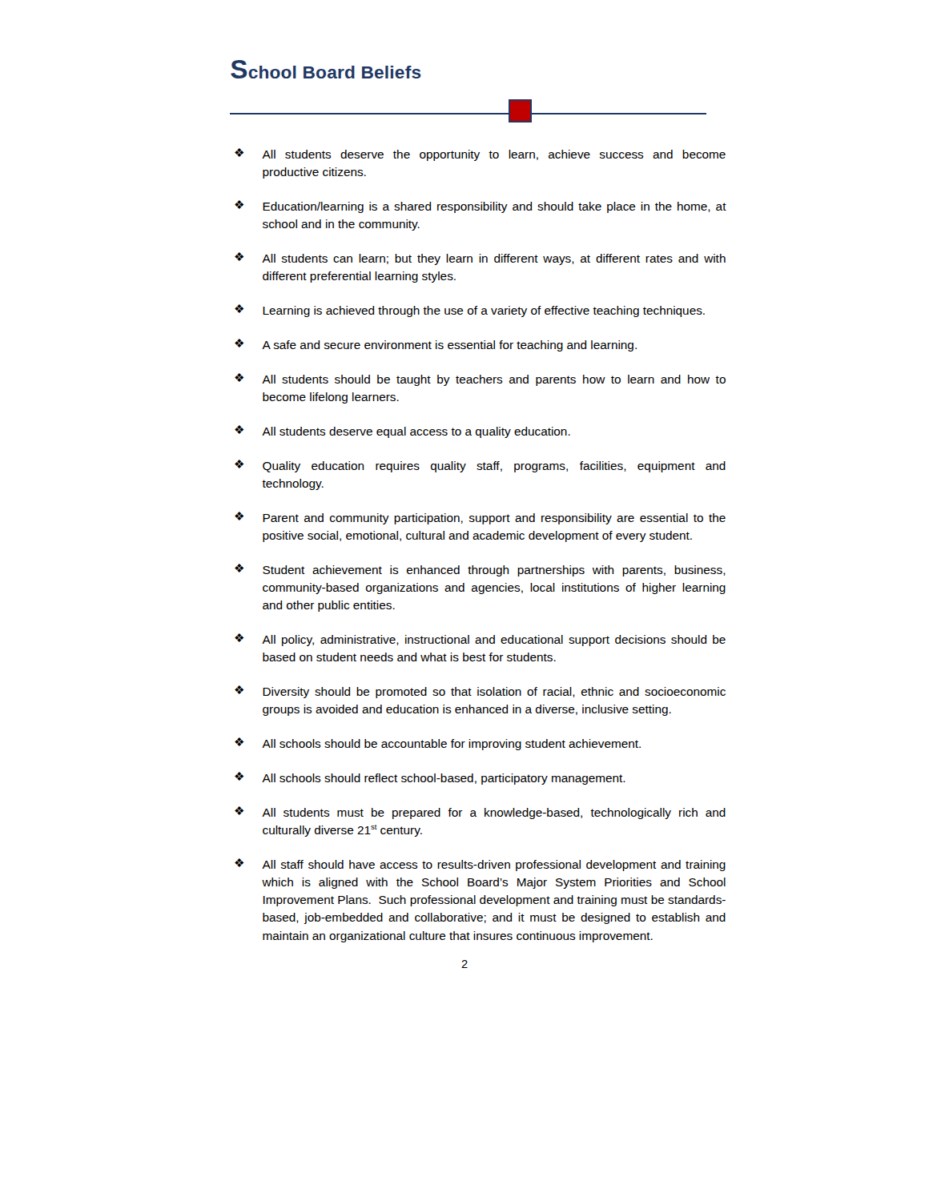School Board Beliefs
All students deserve the opportunity to learn, achieve success and become productive citizens.
Education/learning is a shared responsibility and should take place in the home, at school and in the community.
All students can learn; but they learn in different ways, at different rates and with different preferential learning styles.
Learning is achieved through the use of a variety of effective teaching techniques.
A safe and secure environment is essential for teaching and learning.
All students should be taught by teachers and parents how to learn and how to become lifelong learners.
All students deserve equal access to a quality education.
Quality education requires quality staff, programs, facilities, equipment and technology.
Parent and community participation, support and responsibility are essential to the positive social, emotional, cultural and academic development of every student.
Student achievement is enhanced through partnerships with parents, business, community-based organizations and agencies, local institutions of higher learning and other public entities.
All policy, administrative, instructional and educational support decisions should be based on student needs and what is best for students.
Diversity should be promoted so that isolation of racial, ethnic and socioeconomic groups is avoided and education is enhanced in a diverse, inclusive setting.
All schools should be accountable for improving student achievement.
All schools should reflect school-based, participatory management.
All students must be prepared for a knowledge-based, technologically rich and culturally diverse 21st century.
All staff should have access to results-driven professional development and training which is aligned with the School Board’s Major System Priorities and School Improvement Plans. Such professional development and training must be standards-based, job-embedded and collaborative; and it must be designed to establish and maintain an organizational culture that insures continuous improvement.
2